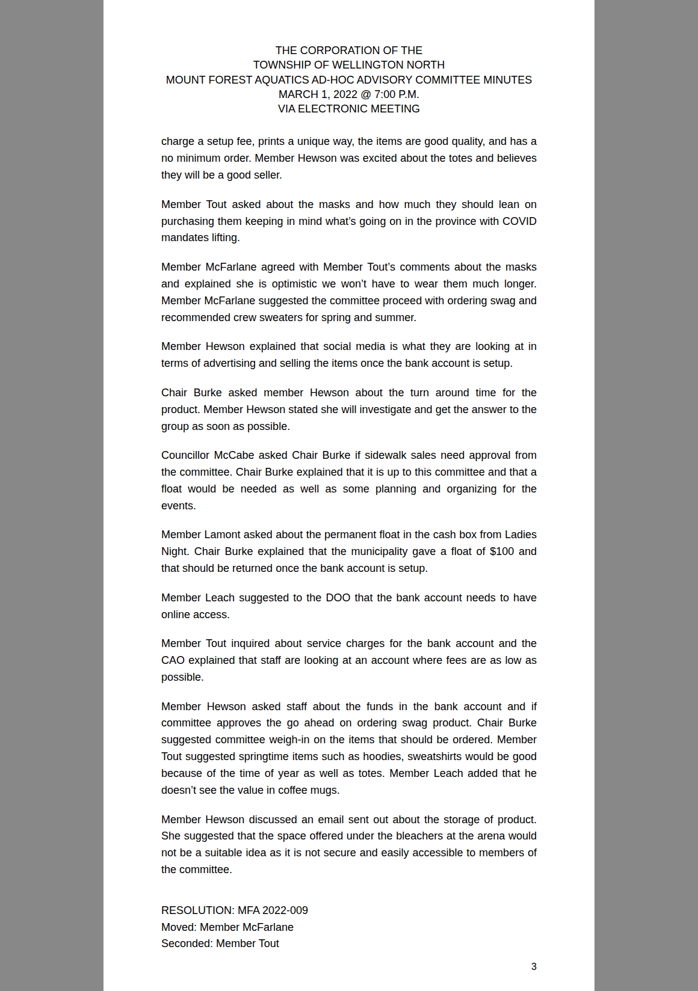THE CORPORATION OF THE
TOWNSHIP OF WELLINGTON NORTH
MOUNT FOREST AQUATICS AD-HOC ADVISORY COMMITTEE MINUTES
MARCH 1, 2022 @ 7:00 P.M.
VIA ELECTRONIC MEETING
charge a setup fee, prints a unique way, the items are good quality, and has a no minimum order. Member Hewson was excited about the totes and believes they will be a good seller.
Member Tout asked about the masks and how much they should lean on purchasing them keeping in mind what’s going on in the province with COVID mandates lifting.
Member McFarlane agreed with Member Tout’s comments about the masks and explained she is optimistic we won’t have to wear them much longer. Member McFarlane suggested the committee proceed with ordering swag and recommended crew sweaters for spring and summer.
Member Hewson explained that social media is what they are looking at in terms of advertising and selling the items once the bank account is setup.
Chair Burke asked member Hewson about the turn around time for the product. Member Hewson stated she will investigate and get the answer to the group as soon as possible.
Councillor McCabe asked Chair Burke if sidewalk sales need approval from the committee. Chair Burke explained that it is up to this committee and that a float would be needed as well as some planning and organizing for the events.
Member Lamont asked about the permanent float in the cash box from Ladies Night. Chair Burke explained that the municipality gave a float of $100 and that should be returned once the bank account is setup.
Member Leach suggested to the DOO that the bank account needs to have online access.
Member Tout inquired about service charges for the bank account and the CAO explained that staff are looking at an account where fees are as low as possible.
Member Hewson asked staff about the funds in the bank account and if committee approves the go ahead on ordering swag product. Chair Burke suggested committee weigh-in on the items that should be ordered. Member Tout suggested springtime items such as hoodies, sweatshirts would be good because of the time of year as well as totes. Member Leach added that he doesn’t see the value in coffee mugs.
Member Hewson discussed an email sent out about the storage of product. She suggested that the space offered under the bleachers at the arena would not be a suitable idea as it is not secure and easily accessible to members of the committee.
RESOLUTION: MFA 2022-009
Moved: Member McFarlane
Seconded: Member Tout
3